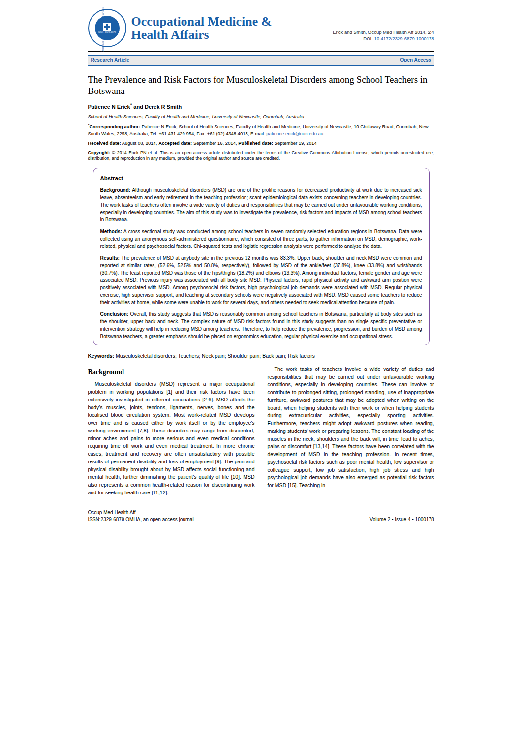Occupational Medicine & Health Affairs
ISSN: 2329-6879
Occupational Medicine &Health Affairs
Erick and Smith, Occup Med Health Aff 2014, 2:4
DOI: 10.4172/2329-6879.1000178
Research Article
Open Access
The Prevalence and Risk Factors for Musculoskeletal Disorders among School Teachers in Botswana
Patience N Erick* and Derek R Smith
School of Health Sciences, Faculty of Health and Medicine, University of Newcastle, Ourimbah, Australia
*Corresponding author: Patience N Erick, School of Health Sciences, Faculty of Health and Medicine, University of Newcastle, 10 Chittaway Road, Ourimbah, New South Wales, 2258, Australia, Tel: +61 431 429 954; Fax: +61 (02) 4348 4013; E-mail: patience.erick@uon.edu.au
Received date: August 08, 2014, Accepted date: September 16, 2014, Published date: September 19, 2014
Copyright: © 2014 Erick PN et al. This is an open-access article distributed under the terms of the Creative Commons Attribution License, which permits unrestricted use, distribution, and reproduction in any medium, provided the original author and source are credited.
Abstract
Background: Although musculoskeletal disorders (MSD) are one of the prolific reasons for decreased productivity at work due to increased sick leave, absenteeism and early retirement in the teaching profession; scant epidemiological data exists concerning teachers in developing countries. The work tasks of teachers often involve a wide variety of duties and responsibilities that may be carried out under unfavourable working conditions, especially in developing countries. The aim of this study was to investigate the prevalence, risk factors and impacts of MSD among school teachers in Botswana.
Methods: A cross-sectional study was conducted among school teachers in seven randomly selected education regions in Botswana. Data were collected using an anonymous self-administered questionnaire, which consisted of three parts, to gather information on MSD, demographic, work-related, physical and psychosocial factors. Chi-squared tests and logistic regression analysis were performed to analyse the data.
Results: The prevalence of MSD at anybody site in the previous 12 months was 83.3%. Upper back, shoulder and neck MSD were common and reported at similar rates, (52.6%, 52.5% and 50.8%, respectively), followed by MSD of the ankle/feet (37.8%), knee (33.8%) and wrist/hands (30.7%). The least reported MSD was those of the hips/thighs (18.2%) and elbows (13.3%). Among individual factors, female gender and age were associated MSD. Previous injury was associated with all body site MSD. Physical factors, rapid physical activity and awkward arm position were positively associated with MSD. Among psychosocial risk factors, high psychological job demands were associated with MSD. Regular physical exercise, high supervisor support, and teaching at secondary schools were negatively associated with MSD. MSD caused some teachers to reduce their activities at home, while some were unable to work for several days, and others needed to seek medical attention because of pain.
Conclusion: Overall, this study suggests that MSD is reasonably common among school teachers in Botswana, particularly at body sites such as the shoulder, upper back and neck. The complex nature of MSD risk factors found in this study suggests than no single specific preventative or intervention strategy will help in reducing MSD among teachers. Therefore, to help reduce the prevalence, progression, and burden of MSD among Botswana teachers, a greater emphasis should be placed on ergonomics education, regular physical exercise and occupational stress.
Keywords: Musculoskeletal disorders; Teachers; Neck pain; Shoulder pain; Back pain; Risk factors
Background
Musculoskeletal disorders (MSD) represent a major occupational problem in working populations [1] and their risk factors have been extensively investigated in different occupations [2-6]. MSD affects the body's muscles, joints, tendons, ligaments, nerves, bones and the localised blood circulation system. Most work-related MSD develops over time and is caused either by work itself or by the employee's working environment [7,8]. These disorders may range from discomfort, minor aches and pains to more serious and even medical conditions requiring time off work and even medical treatment. In more chronic cases, treatment and recovery are often unsatisfactory with possible results of permanent disability and loss of employment [9]. The pain and physical disability brought about by MSD affects social functioning and mental health, further diminishing the patient's quality of life [10]. MSD also represents a common health-related reason for discontinuing work and for seeking health care [11,12].
The work tasks of teachers involve a wide variety of duties and responsibilities that may be carried out under unfavourable working conditions, especially in developing countries. These can involve or contribute to prolonged sitting, prolonged standing, use of inappropriate furniture, awkward postures that may be adopted when writing on the board, when helping students with their work or when helping students during extracurricular activities, especially sporting activities. Furthermore, teachers might adopt awkward postures when reading, marking students' work or preparing lessons. The constant loading of the muscles in the neck, shoulders and the back will, in time, lead to aches, pains or discomfort [13,14]. These factors have been correlated with the development of MSD in the teaching profession. In recent times, psychosocial risk factors such as poor mental health, low supervisor or colleague support, low job satisfaction, high job stress and high psychological job demands have also emerged as potential risk factors for MSD [15]. Teaching in
Occup Med Health Aff
ISSN:2329-6879 OMHA, an open access journal
Volume 2 • Issue 4 • 1000178